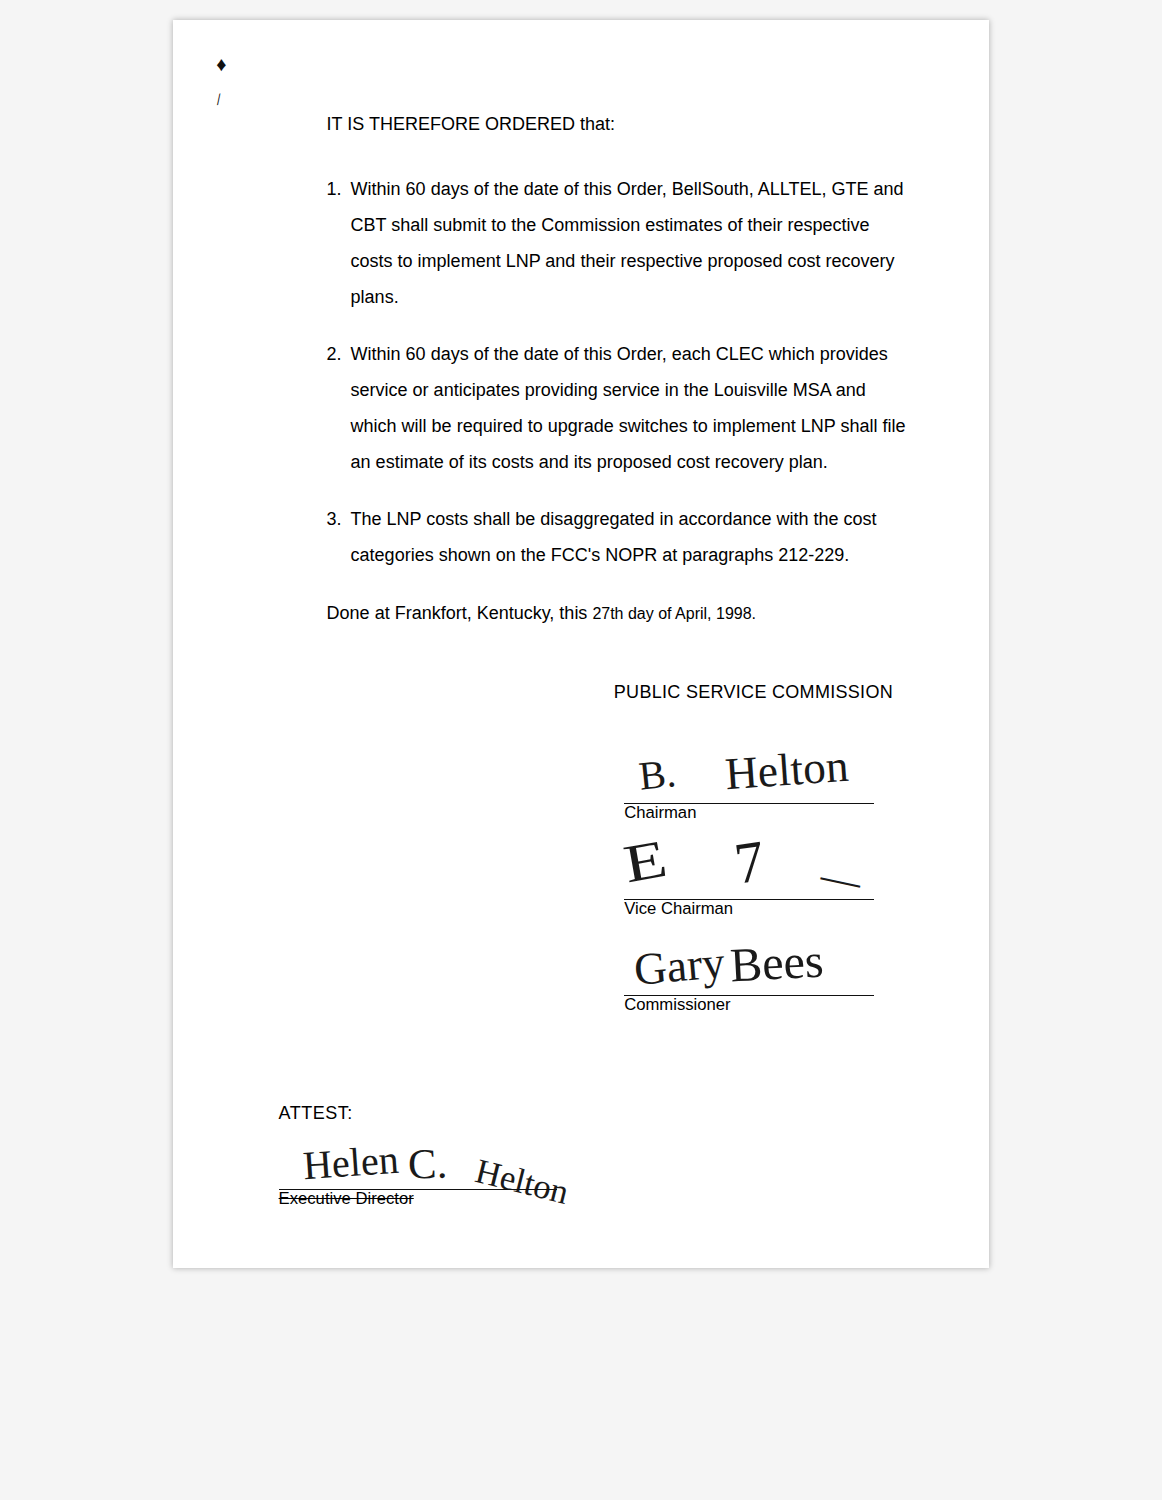♦ ⁄
IT IS THEREFORE ORDERED that:
1.
Within 60 days of the date of this Order, BellSouth, ALLTEL, GTE and CBT shall submit to the Commission estimates of their respective costs to implement LNP and their respective proposed cost recovery plans.
2.
Within 60 days of the date of this Order, each CLEC which provides service or anticipates providing service in the Louisville MSA and which will be required to upgrade switches to implement LNP shall file an estimate of its costs and its proposed cost recovery plan.
3.
The LNP costs shall be disaggregated in accordance with the cost categories shown on the FCC's NOPR at paragraphs 212-229.
Done at Frankfort, Kentucky, this 27th day of April, 1998.
PUBLIC SERVICE COMMISSION
B. Helton Chairman
E 7 — Vice Chairman
Gary Bees Commissioner
ATTEST:
Helen C. Helton Executive Director